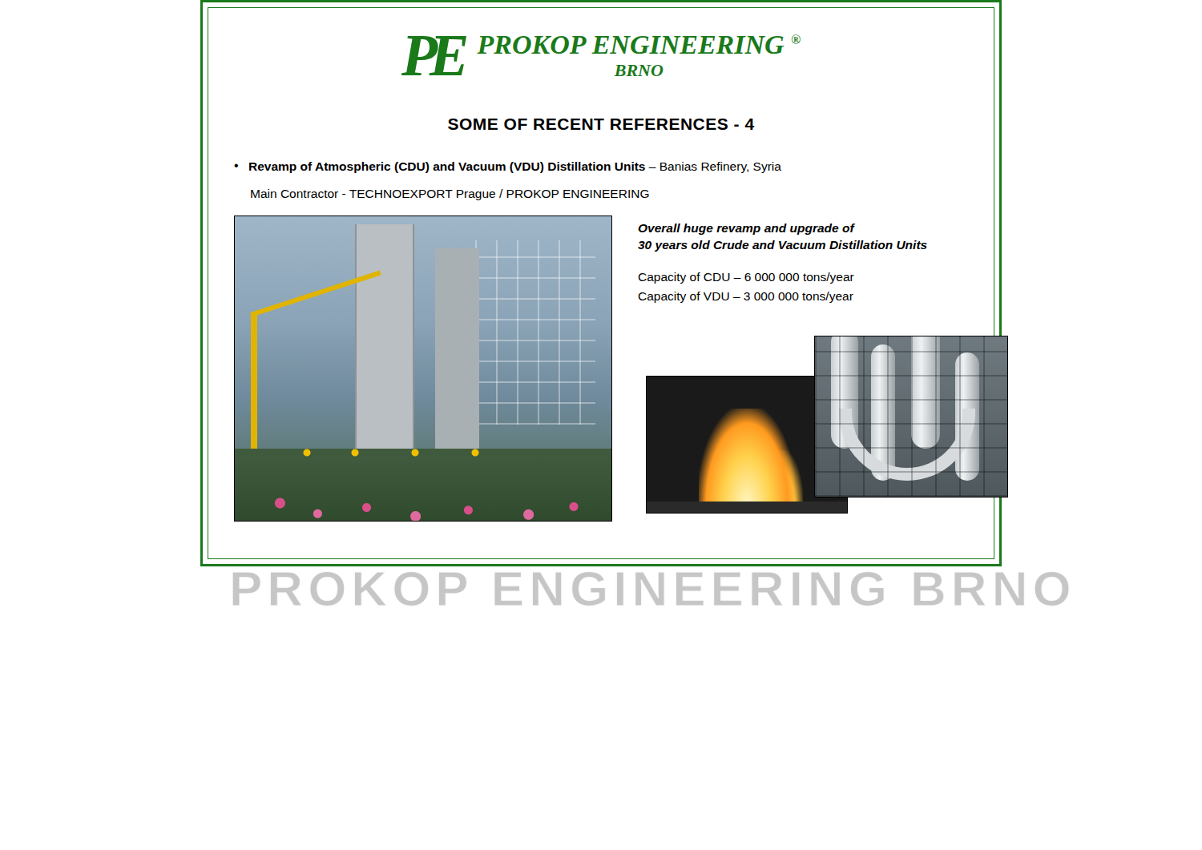PE
PROKOP ENGINEERING ®
BRNO
SOME OF RECENT REFERENCES - 4
Revamp of Atmospheric (CDU) and Vacuum (VDU) Distillation Units – Banias Refinery, Syria
Main Contractor - TECHNOEXPORT Prague / PROKOP ENGINEERING
Overall huge revamp and upgrade of
30 years old Crude and Vacuum Distillation Units
Capacity of CDU – 6 000 000 tons/year
Capacity of VDU – 3 000 000 tons/year
PROKOP ENGINEERING BRNO